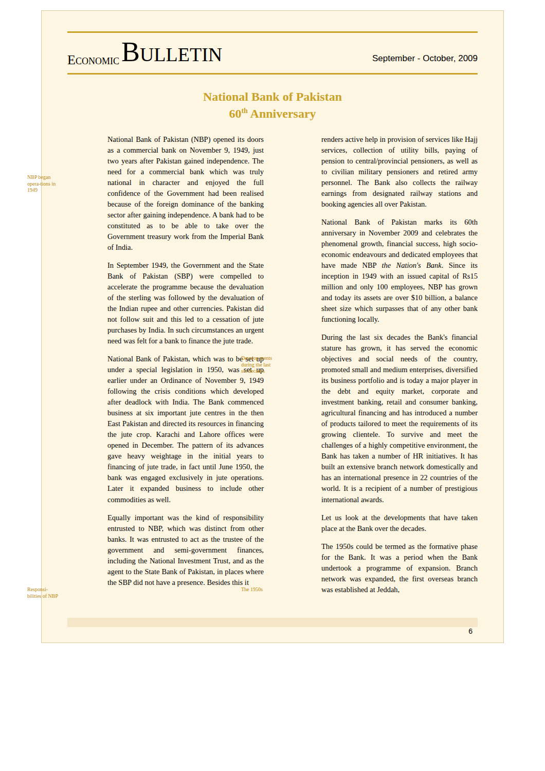Economic Bulletin September - October, 2009
National Bank of Pakistan
60th Anniversary
NBP began opera-tions in 1949
National Bank of Pakistan (NBP) opened its doors as a commercial bank on November 9, 1949, just two years after Pakistan gained independence. The need for a commercial bank which was truly national in character and enjoyed the full confidence of the Government had been realised because of the foreign dominance of the banking sector after gaining independence. A bank had to be constituted as to be able to take over the Government treasury work from the Imperial Bank of India.
In September 1949, the Government and the State Bank of Pakistan (SBP) were compelled to accelerate the programme because the devaluation of the sterling was followed by the devaluation of the Indian rupee and other currencies. Pakistan did not follow suit and this led to a cessation of jute purchases by India. In such circumstances an urgent need was felt for a bank to finance the jute trade.
National Bank of Pakistan, which was to be set up under a special legislation in 1950, was set up earlier under an Ordinance of November 9, 1949 following the crisis conditions which developed after deadlock with India. The Bank commenced business at six important jute centres in the then East Pakistan and directed its resources in financing the jute crop. Karachi and Lahore offices were opened in December. The pattern of its advances gave heavy weightage in the initial years to financing of jute trade, in fact until June 1950, the bank was engaged exclusively in jute operations. Later it expanded business to include other commodities as well.
Responsi-bilities of NBP
Equally important was the kind of responsibility entrusted to NBP, which was distinct from other banks. It was entrusted to act as the trustee of the government and semi-government finances, including the National Investment Trust, and as the agent to the State Bank of Pakistan, in places where the SBP did not have a presence. Besides this it
renders active help in provision of services like Hajj services, collection of utility bills, paying of pension to central/provincial pensioners, as well as to civilian military pensioners and retired army personnel. The Bank also collects the railway earnings from designated railway stations and booking agencies all over Pakistan.
National Bank of Pakistan marks its 60th anniversary in November 2009 and celebrates the phenomenal growth, financial success, high socio-economic endeavours and dedicated employees that have made NBP the Nation's Bank. Since its inception in 1949 with an issued capital of Rs15 million and only 100 employees, NBP has grown and today its assets are over $10 billion, a balance sheet size which surpasses that of any other bank functioning locally.
Develop ments during the last six decades
During the last six decades the Bank's financial stature has grown, it has served the economic objectives and social needs of the country, promoted small and medium enterprises, diversified its business portfolio and is today a major player in the debt and equity market, corporate and investment banking, retail and consumer banking, agricultural financing and has introduced a number of products tailored to meet the requirements of its growing clientele. To survive and meet the challenges of a highly competitive environment, the Bank has taken a number of HR initiatives. It has built an extensive branch network domestically and has an international presence in 22 countries of the world. It is a recipient of a number of prestigious international awards.
Let us look at the developments that have taken place at the Bank over the decades.
The 1950s
The 1950s could be termed as the formative phase for the Bank. It was a period when the Bank undertook a programme of expansion. Branch network was expanded, the first overseas branch was established at Jeddah,
6